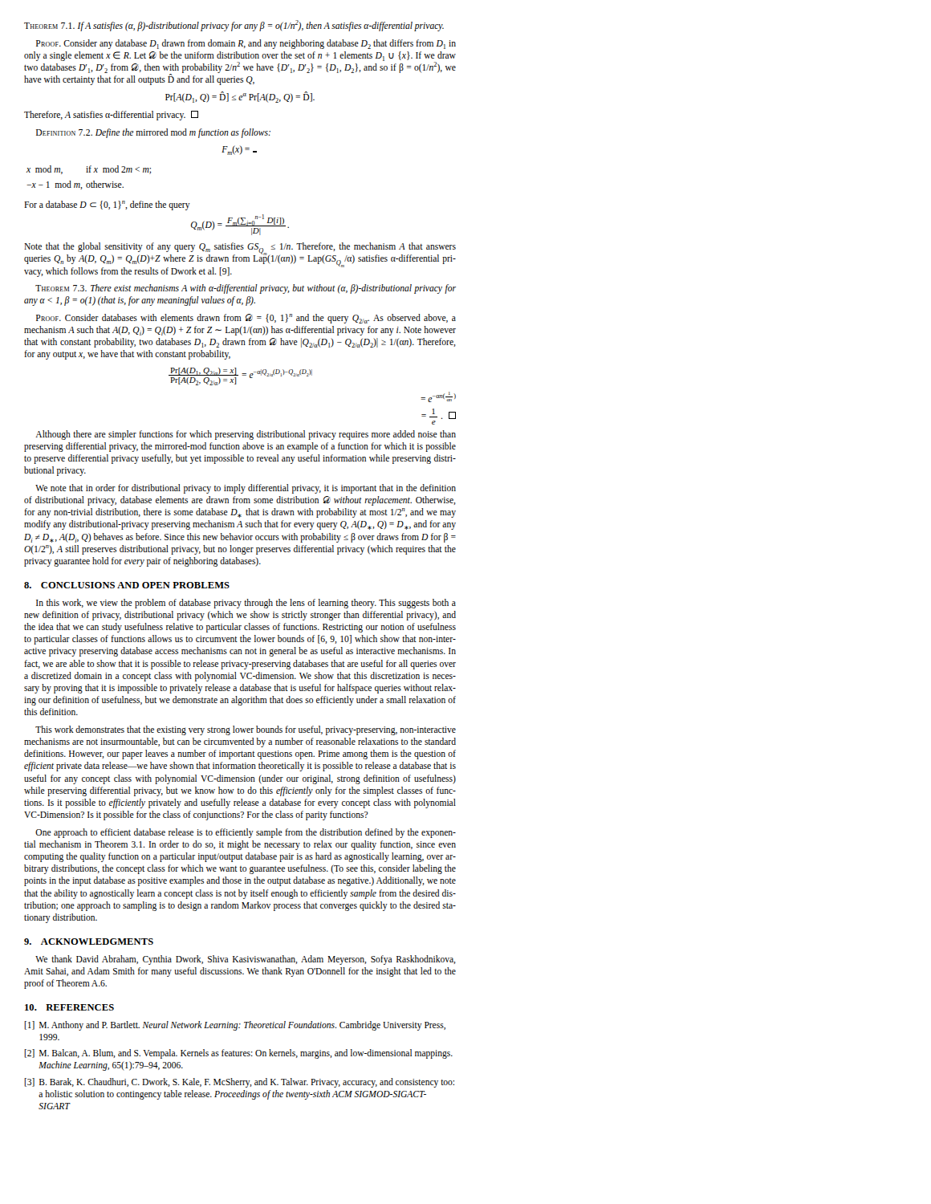Theorem 7.1. If A satisfies (α, β)-distributional privacy for any β = o(1/n2), then A satisfies α-differential privacy.
Proof. Consider any database D1 drawn from domain R, and any neighboring database D2 that differs from D1 in only a single element x ∈ R. Let 𝒟 be the uniform distribution over the set of n + 1 elements D1 ∪ {x}. If we draw two databases D′1, D′2 from 𝒟, then with probability 2/n2 we have {D′1, D′2} = {D1, D2}, and so if β = o(1/n2), we have with certainty that for all outputs D̂ and for all queries Q,
Pr[A(D1, Q) = D̂] ≤ eα Pr[A(D2, Q) = D̂].
Therefore, A satisfies α-differential privacy.
Definition 7.2. Define the mirrored mod m function as follows:
Fm(x) =
| x mod m , | if x mod 2 m < m ; |
| − x − 1 mod m , | otherwise. |
For a database D ⊂ {0, 1}n, define the query
Qm(D) = Fm(∑i=0n−1 D[i])|D|.
Note that the global sensitivity of any query Qm satisfies GSQm ≤ 1/n. Therefore, the mechanism A that answers queries Qn by A(D, Qm) = Qm(D)+Z where Z is drawn from Lap(1/(αn)) = Lap(GSQm/α) satisfies α-differential privacy, which follows from the results of Dwork et al. [9].
Theorem 7.3. There exist mechanisms A with α-differential privacy, but without (α, β)-distributional privacy for any α < 1, β = o(1) (that is, for any meaningful values of α, β).
Proof. Consider databases with elements drawn from 𝒟 = {0, 1}n and the query Q2/α. As observed above, a mechanism A such that A(D, Qi) = Qi(D) + Z for Z ∼ Lap(1/(αn)) has α-differential privacy for any i. Note however that with constant probability, two databases D1, D2 drawn from 𝒟 have |Q2/α(D1) − Q2/α(D2)| ≥ 1/(αn). Therefore, for any output x, we have that with constant probability,
Pr[A(D1, Q2/α) = x] Pr[A(D2, Q2/α) = x] = e−α|Q2/α(D1)−Q2/α(D2)|
= e−αn(1 αn)
= 1 e .
Although there are simpler functions for which preserving distributional privacy requires more added noise than preserving differential privacy, the mirrored-mod function above is an example of a function for which it is possible to preserve differential privacy usefully, but yet impossible to reveal any useful information while preserving distributional privacy.
We note that in order for distributional privacy to imply differential privacy, it is important that in the definition of distributional privacy, database elements are drawn from some distribution 𝒟 without replacement. Otherwise, for any non-trivial distribution, there is some database D∗ that is drawn with probability at most 1/2n, and we may modify any distributional-privacy preserving mechanism A such that for every query Q, A(D∗, Q) = D∗, and for any Di ≠ D∗, A(Di, Q) behaves as before. Since this new behavior occurs with probability ≤ β over draws from D for β = O(1/2n), A still preserves distributional privacy, but no longer preserves differential privacy (which requires that the privacy guarantee hold for every pair of neighboring databases).
8. CONCLUSIONS AND OPEN PROBLEMS
In this work, we view the problem of database privacy through the lens of learning theory. This suggests both a new definition of privacy, distributional privacy (which we show is strictly stronger than differential privacy), and the idea that we can study usefulness relative to particular classes of functions. Restricting our notion of usefulness to particular classes of functions allows us to circumvent the lower bounds of [6, 9, 10] which show that non-interactive privacy preserving database access mechanisms can not in general be as useful as interactive mechanisms. In fact, we are able to show that it is possible to release privacy-preserving databases that are useful for all queries over a discretized domain in a concept class with polynomial VC-dimension. We show that this discretization is necessary by proving that it is impossible to privately release a database that is useful for halfspace queries without relaxing our definition of usefulness, but we demonstrate an algorithm that does so efficiently under a small relaxation of this definition.
This work demonstrates that the existing very strong lower bounds for useful, privacy-preserving, non-interactive mechanisms are not insurmountable, but can be circumvented by a number of reasonable relaxations to the standard definitions. However, our paper leaves a number of important questions open. Prime among them is the question of efficient private data release—we have shown that information theoretically it is possible to release a database that is useful for any concept class with polynomial VC-dimension (under our original, strong definition of usefulness) while preserving differential privacy, but we know how to do this efficiently only for the simplest classes of functions. Is it possible to efficiently privately and usefully release a database for every concept class with polynomial VC-Dimension? Is it possible for the class of conjunctions? For the class of parity functions?
One approach to efficient database release is to efficiently sample from the distribution defined by the exponential mechanism in Theorem 3.1. In order to do so, it might be necessary to relax our quality function, since even computing the quality function on a particular input/output database pair is as hard as agnostically learning, over arbitrary distributions, the concept class for which we want to guarantee usefulness. (To see this, consider labeling the points in the input database as positive examples and those in the output database as negative.) Additionally, we note that the ability to agnostically learn a concept class is not by itself enough to efficiently sample from the desired distribution; one approach to sampling is to design a random Markov process that converges quickly to the desired stationary distribution.
9. ACKNOWLEDGMENTS
We thank David Abraham, Cynthia Dwork, Shiva Kasiviswanathan, Adam Meyerson, Sofya Raskhodnikova, Amit Sahai, and Adam Smith for many useful discussions. We thank Ryan O'Donnell for the insight that led to the proof of Theorem A.6.
10. REFERENCES
[1] M. Anthony and P. Bartlett. Neural Network Learning: Theoretical Foundations. Cambridge University Press, 1999.
[2] M. Balcan, A. Blum, and S. Vempala. Kernels as features: On kernels, margins, and low-dimensional mappings. Machine Learning, 65(1):79–94, 2006.
[3] B. Barak, K. Chaudhuri, C. Dwork, S. Kale, F. McSherry, and K. Talwar. Privacy, accuracy, and consistency too: a holistic solution to contingency table release. Proceedings of the twenty-sixth ACM SIGMOD-SIGACT-SIGART